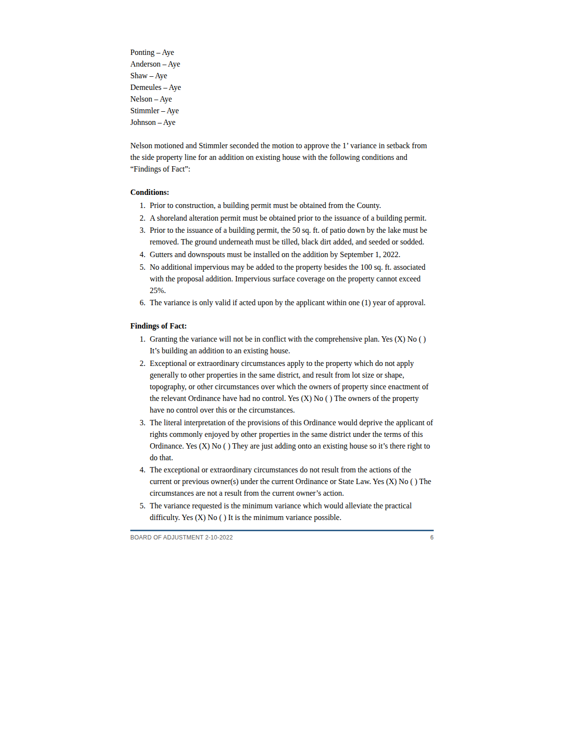Ponting – Aye
Anderson – Aye
Shaw – Aye
Demeules – Aye
Nelson – Aye
Stimmler – Aye
Johnson – Aye
Nelson motioned and Stimmler seconded the motion to approve the 1’ variance in setback from the side property line for an addition on existing house with the following conditions and “Findings of Fact”:
Conditions:
Prior to construction, a building permit must be obtained from the County.
A shoreland alteration permit must be obtained prior to the issuance of a building permit.
Prior to the issuance of a building permit, the 50 sq. ft. of patio down by the lake must be removed. The ground underneath must be tilled, black dirt added, and seeded or sodded.
Gutters and downspouts must be installed on the addition by September 1, 2022.
No additional impervious may be added to the property besides the 100 sq. ft. associated with the proposal addition. Impervious surface coverage on the property cannot exceed 25%.
The variance is only valid if acted upon by the applicant within one (1) year of approval.
Findings of Fact:
Granting the variance will not be in conflict with the comprehensive plan. Yes (X) No ( ) It’s building an addition to an existing house.
Exceptional or extraordinary circumstances apply to the property which do not apply generally to other properties in the same district, and result from lot size or shape, topography, or other circumstances over which the owners of property since enactment of the relevant Ordinance have had no control. Yes (X) No ( ) The owners of the property have no control over this or the circumstances.
The literal interpretation of the provisions of this Ordinance would deprive the applicant of rights commonly enjoyed by other properties in the same district under the terms of this Ordinance. Yes (X) No ( ) They are just adding onto an existing house so it’s there right to do that.
The exceptional or extraordinary circumstances do not result from the actions of the current or previous owner(s) under the current Ordinance or State Law. Yes (X) No ( ) The circumstances are not a result from the current owner’s action.
The variance requested is the minimum variance which would alleviate the practical difficulty. Yes (X) No ( ) It is the minimum variance possible.
BOARD OF ADJUSTMENT 2-10-2022 6